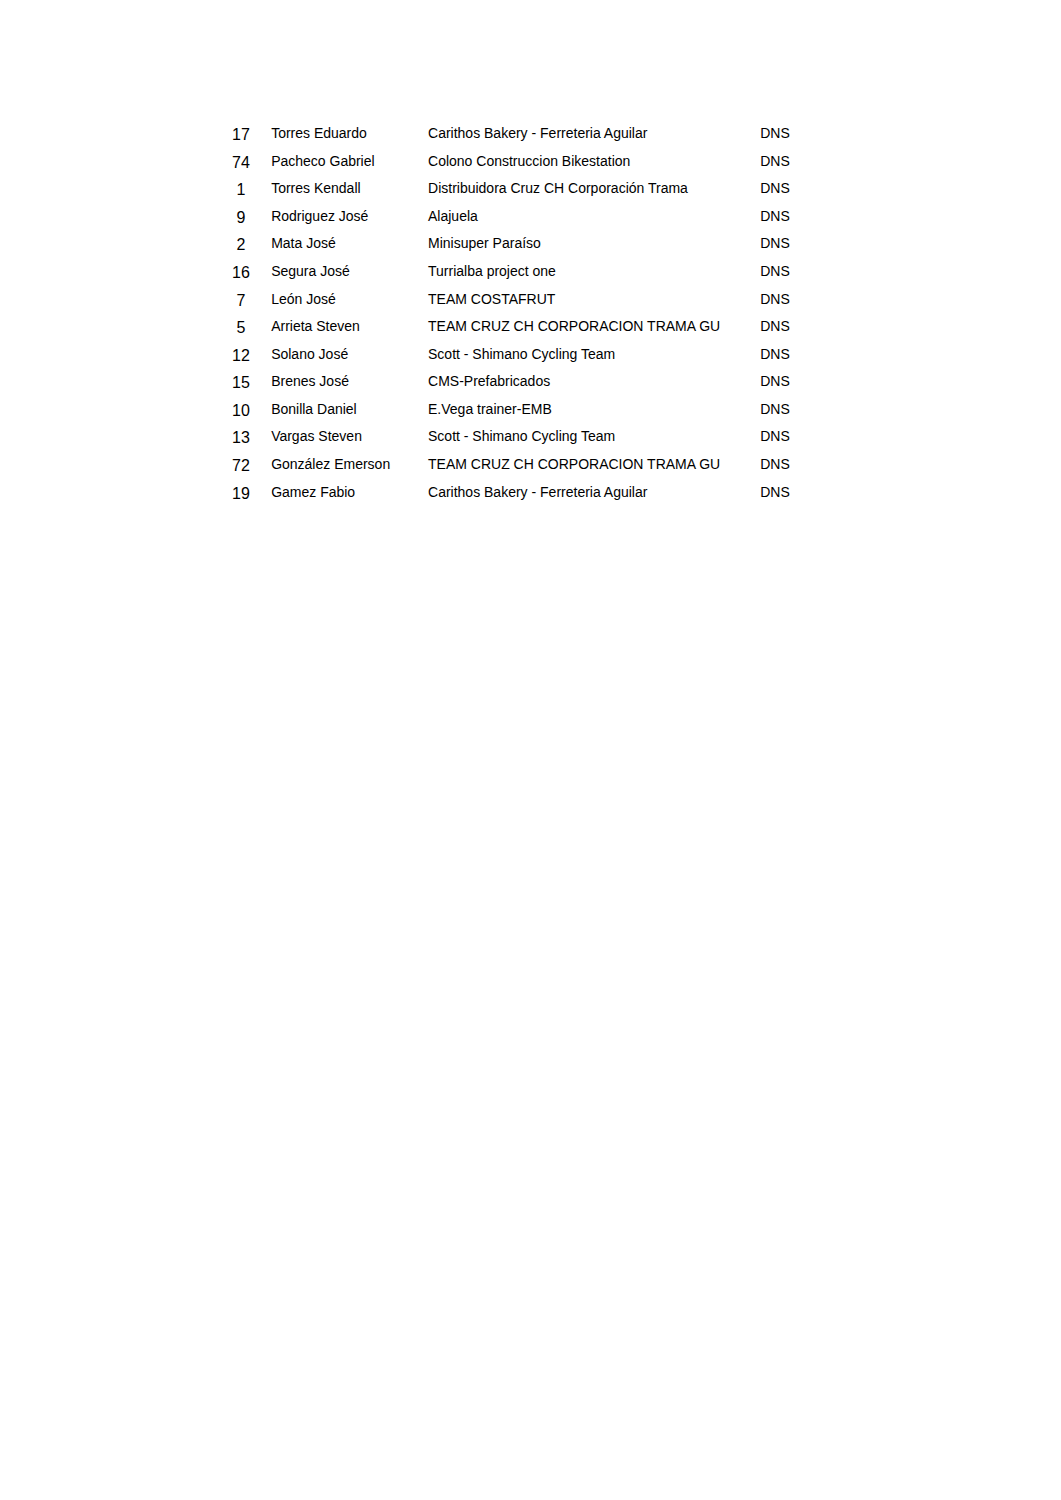| 17 | Torres Eduardo | Carithos Bakery - Ferreteria Aguilar | DNS |
| 74 | Pacheco Gabriel | Colono Construccion Bikestation | DNS |
| 1 | Torres Kendall | Distribuidora Cruz CH Corporación Trama | DNS |
| 9 | Rodriguez José | Alajuela | DNS |
| 2 | Mata José | Minisuper Paraíso | DNS |
| 16 | Segura José | Turrialba project one | DNS |
| 7 | León José | TEAM COSTAFRUT | DNS |
| 5 | Arrieta Steven | TEAM CRUZ CH CORPORACION TRAMA GU | DNS |
| 12 | Solano José | Scott - Shimano Cycling Team | DNS |
| 15 | Brenes José | CMS-Prefabricados | DNS |
| 10 | Bonilla Daniel | E.Vega trainer-EMB | DNS |
| 13 | Vargas Steven | Scott - Shimano Cycling Team | DNS |
| 72 | González Emerson | TEAM CRUZ CH CORPORACION TRAMA GU | DNS |
| 19 | Gamez Fabio | Carithos Bakery - Ferreteria Aguilar | DNS |